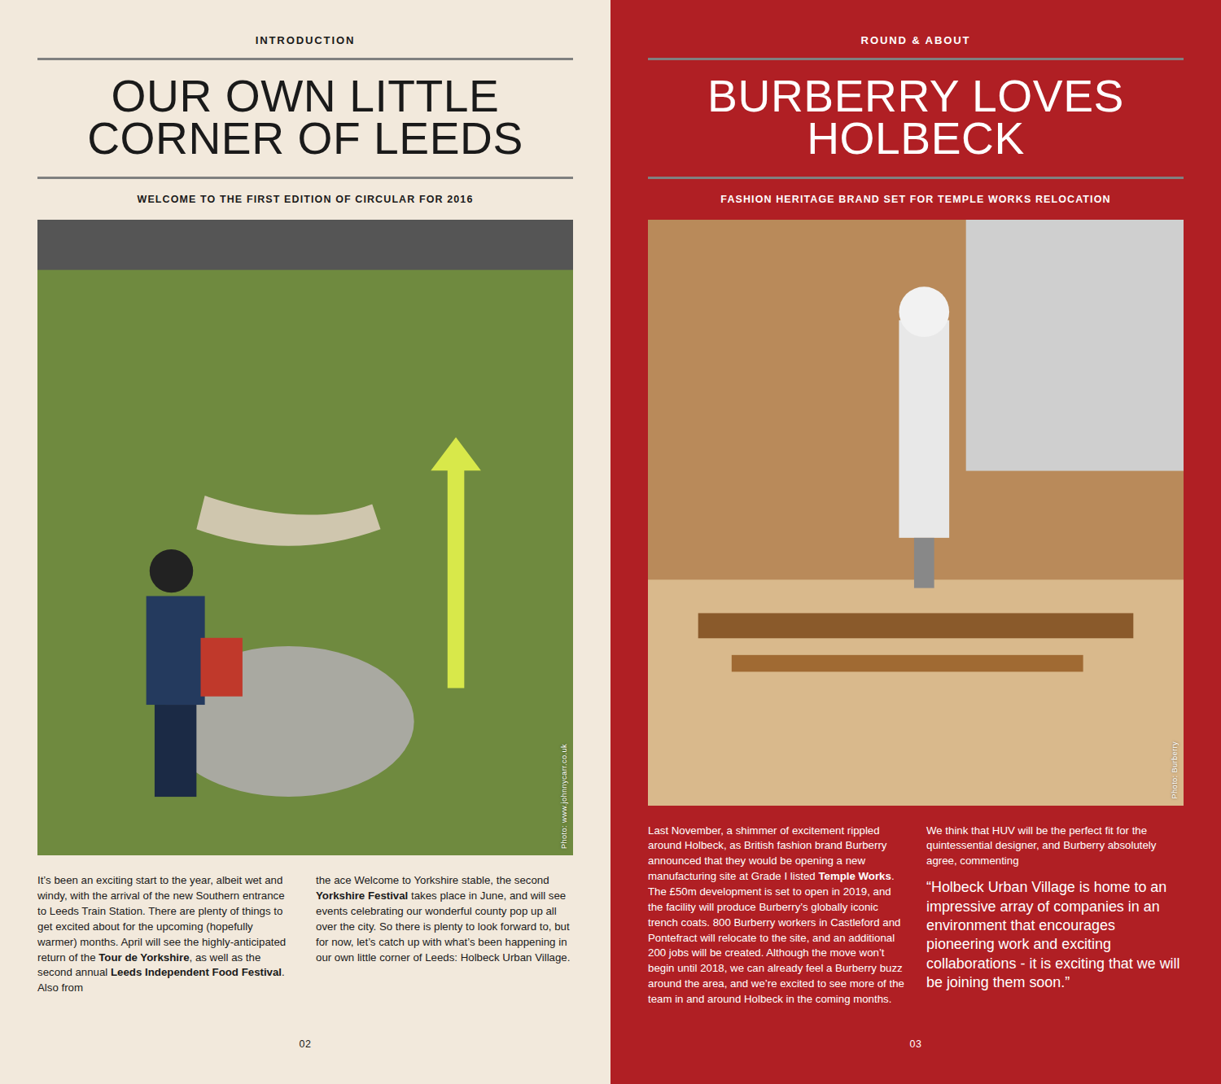Introduction
Our own little
corner of Leeds
Welcome to the first edition of Circular for 2016
Photo: www.johnnycarr.co.uk
It’s been an exciting start to the year, albeit wet and windy, with the arrival of the new Southern entrance to Leeds Train Station. There are plenty of things to get excited about for the upcoming (hopefully warmer) months. April will see the highly-anticipated return of the Tour de Yorkshire, as well as the second annual Leeds Independent Food Festival. Also from
the ace Welcome to Yorkshire stable, the second Yorkshire Festival takes place in June, and will see events celebrating our wonderful county pop up all over the city. So there is plenty to look forward to, but for now, let’s catch up with what’s been happening in our own little corner of Leeds: Holbeck Urban Village.
02
Round & About
Burberry loves
Holbeck
Fashion heritage brand set for Temple Works relocation
Photo: Burberry
Last November, a shimmer of excitement rippled around Holbeck, as British fashion brand Burberry announced that they would be opening a new manufacturing site at Grade I listed Temple Works. The £50m development is set to open in 2019, and the facility will produce Burberry’s globally iconic trench coats. 800 Burberry workers in Castleford and Pontefract will relocate to the site, and an additional 200 jobs will be created. Although the move won’t begin until 2018, we can already feel a Burberry buzz around the area, and we’re excited to see more of the team in and around Holbeck in the coming months.
We think that HUV will be the perfect fit for the quintessential designer, and Burberry absolutely agree, commenting
“Holbeck Urban Village is home to an impressive array of companies in an environment that encourages pioneering work and exciting collaborations - it is exciting that we will be joining them soon.”
03